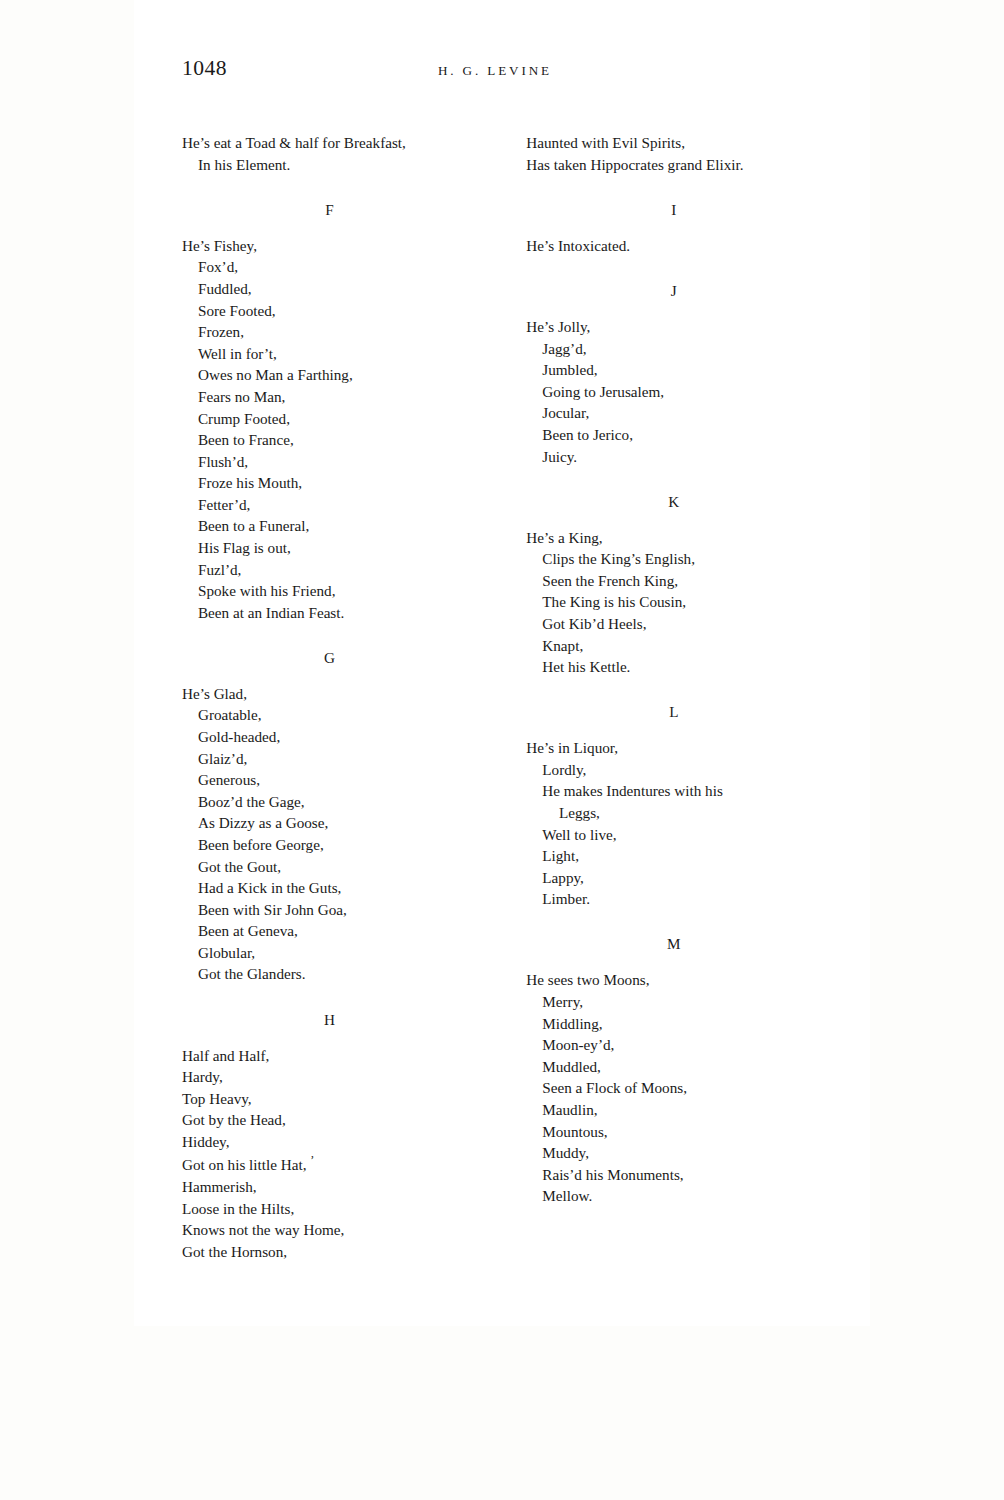1048
H. G. Levine
He’s eat a Toad & half for Breakfast,
In his Element.
F
He’s Fishey,
Fox’d,
Fuddled,
Sore Footed,
Frozen,
Well in for’t,
Owes no Man a Farthing,
Fears no Man,
Crump Footed,
Been to France,
Flush’d,
Froze his Mouth,
Fetter’d,
Been to a Funeral,
His Flag is out,
Fuzl’d,
Spoke with his Friend,
Been at an Indian Feast.
G
He’s Glad,
Groatable,
Gold-headed,
Glaiz’d,
Generous,
Booz’d the Gage,
As Dizzy as a Goose,
Been before George,
Got the Gout,
Had a Kick in the Guts,
Been with Sir John Goa,
Been at Geneva,
Globular,
Got the Glanders.
H
Half and Half,
Hardy,
Top Heavy,
Got by the Head,
Hiddey,
Got on his little Hat, ’
Hammerish,
Loose in the Hilts,
Knows not the way Home,
Got the Hornson,
Haunted with Evil Spirits,
Has taken Hippocrates grand Elixir.
I
He’s Intoxicated.
J
He’s Jolly,
Jagg’d,
Jumbled,
Going to Jerusalem,
Jocular,
Been to Jerico,
Juicy.
K
He’s a King,
Clips the King’s English,
Seen the French King,
The King is his Cousin,
Got Kib’d Heels,
Knapt,
Het his Kettle.
L
He’s in Liquor,
Lordly,
He makes Indentures with hisLeggs,
Well to live,
Light,
Lappy,
Limber.
M
He sees two Moons,
Merry,
Middling,
Moon-ey’d,
Muddled,
Seen a Flock of Moons,
Maudlin,
Mountous,
Muddy,
Rais’d his Monuments,
Mellow.